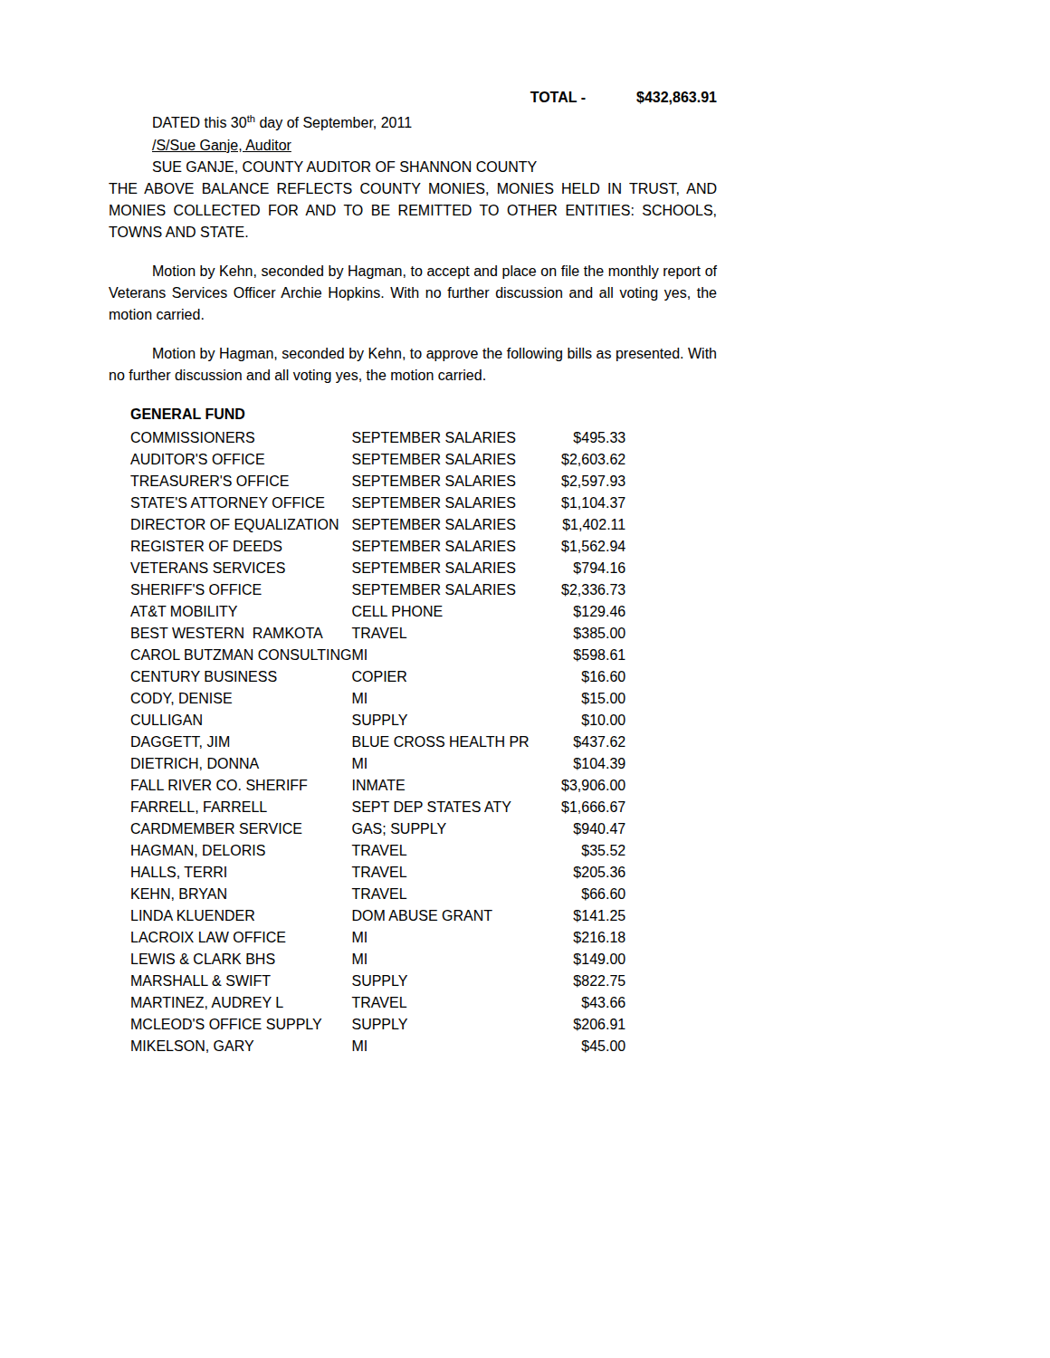TOTAL -$432,863.91
DATED this 30th day of September, 2011
/S/Sue Ganje, Auditor
SUE GANJE, COUNTY AUDITOR OF SHANNON COUNTY
The above balance reflects county monies, monies held in trust, and monies collected for and to be remitted to other entities: schools, towns and state.
Motion by Kehn, seconded by Hagman, to accept and place on file the monthly report of Veterans Services Officer Archie Hopkins. With no further discussion and all voting yes, the motion carried.
Motion by Hagman, seconded by Kehn, to approve the following bills as presented. With no further discussion and all voting yes, the motion carried.
GENERAL FUND
| COMMISSIONERS | SEPTEMBER SALARIES | $495.33 |
| AUDITOR'S OFFICE | SEPTEMBER SALARIES | $2,603.62 |
| TREASURER'S OFFICE | SEPTEMBER SALARIES | $2,597.93 |
| STATE'S ATTORNEY OFFICE | SEPTEMBER SALARIES | $1,104.37 |
| DIRECTOR OF EQUALIZATION | SEPTEMBER SALARIES | $1,402.11 |
| REGISTER OF DEEDS | SEPTEMBER SALARIES | $1,562.94 |
| VETERANS SERVICES | SEPTEMBER SALARIES | $794.16 |
| SHERIFF'S OFFICE | SEPTEMBER SALARIES | $2,336.73 |
| AT&T MOBILITY | CELL PHONE | $129.46 |
| BEST WESTERN RAMKOTA | TRAVEL | $385.00 |
| CAROL BUTZMAN CONSULTING | MI | $598.61 |
| CENTURY BUSINESS | COPIER | $16.60 |
| CODY, DENISE | MI | $15.00 |
| CULLIGAN | SUPPLY | $10.00 |
| DAGGETT, JIM | BLUE CROSS HEALTH PR | $437.62 |
| DIETRICH, DONNA | MI | $104.39 |
| FALL RIVER CO. SHERIFF | INMATE | $3,906.00 |
| FARRELL, FARRELL | SEPT DEP STATES ATY | $1,666.67 |
| CARDMEMBER SERVICE | GAS; SUPPLY | $940.47 |
| HAGMAN, DELORIS | TRAVEL | $35.52 |
| HALLS, TERRI | TRAVEL | $205.36 |
| KEHN, BRYAN | TRAVEL | $66.60 |
| LINDA KLUENDER | DOM ABUSE GRANT | $141.25 |
| LACROIX LAW OFFICE | MI | $216.18 |
| LEWIS & CLARK BHS | MI | $149.00 |
| MARSHALL & SWIFT | SUPPLY | $822.75 |
| MARTINEZ, AUDREY L | TRAVEL | $43.66 |
| MCLEOD'S OFFICE SUPPLY | SUPPLY | $206.91 |
| MIKELSON, GARY | MI | $45.00 |